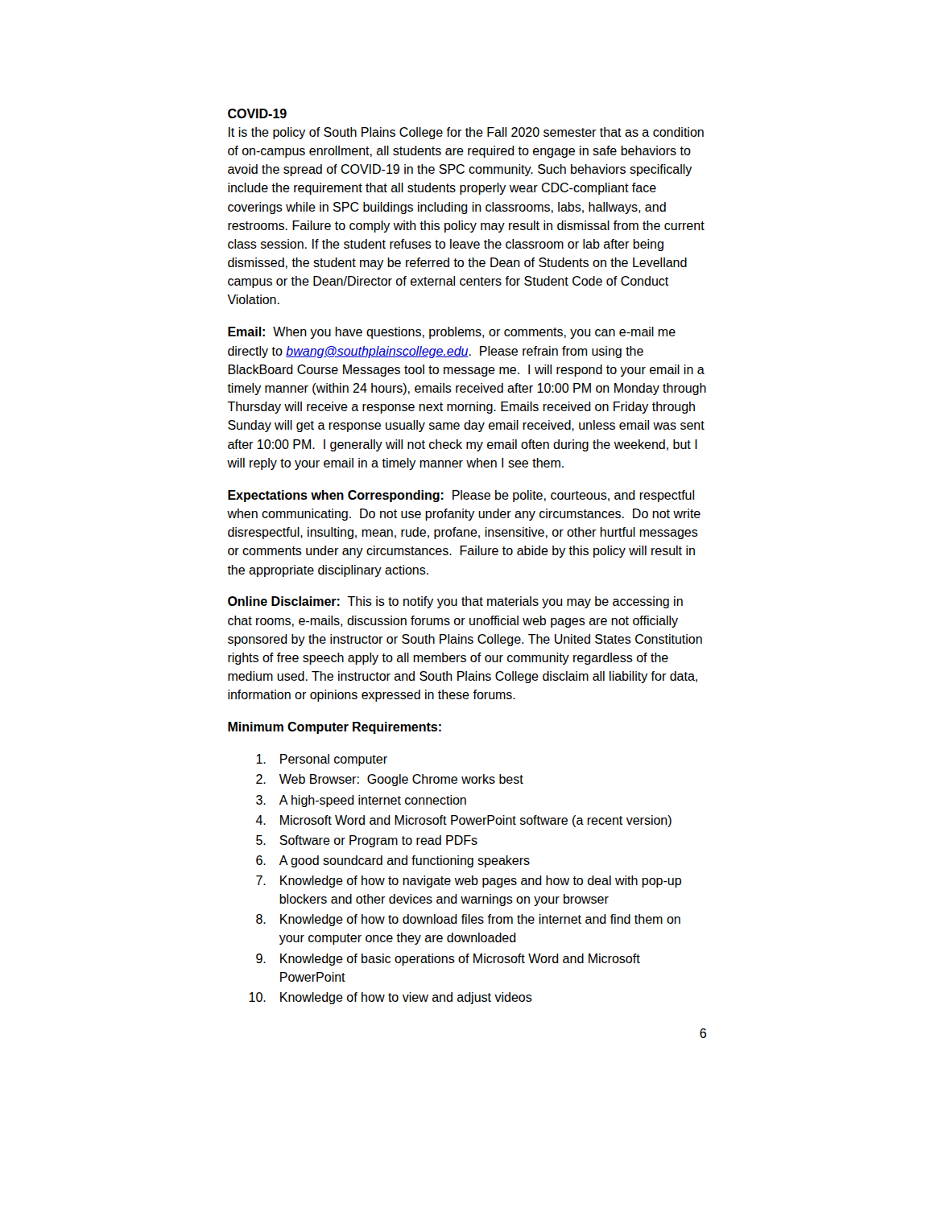COVID-19
It is the policy of South Plains College for the Fall 2020 semester that as a condition of on-campus enrollment, all students are required to engage in safe behaviors to avoid the spread of COVID-19 in the SPC community. Such behaviors specifically include the requirement that all students properly wear CDC-compliant face coverings while in SPC buildings including in classrooms, labs, hallways, and restrooms. Failure to comply with this policy may result in dismissal from the current class session. If the student refuses to leave the classroom or lab after being dismissed, the student may be referred to the Dean of Students on the Levelland campus or the Dean/Director of external centers for Student Code of Conduct Violation.
Email: When you have questions, problems, or comments, you can e-mail me directly to bwang@southplainscollege.edu. Please refrain from using the BlackBoard Course Messages tool to message me. I will respond to your email in a timely manner (within 24 hours), emails received after 10:00 PM on Monday through Thursday will receive a response next morning. Emails received on Friday through Sunday will get a response usually same day email received, unless email was sent after 10:00 PM. I generally will not check my email often during the weekend, but I will reply to your email in a timely manner when I see them.
Expectations when Corresponding: Please be polite, courteous, and respectful when communicating. Do not use profanity under any circumstances. Do not write disrespectful, insulting, mean, rude, profane, insensitive, or other hurtful messages or comments under any circumstances. Failure to abide by this policy will result in the appropriate disciplinary actions.
Online Disclaimer: This is to notify you that materials you may be accessing in chat rooms, e-mails, discussion forums or unofficial web pages are not officially sponsored by the instructor or South Plains College. The United States Constitution rights of free speech apply to all members of our community regardless of the medium used. The instructor and South Plains College disclaim all liability for data, information or opinions expressed in these forums.
Minimum Computer Requirements:
Personal computer
Web Browser: Google Chrome works best
A high-speed internet connection
Microsoft Word and Microsoft PowerPoint software (a recent version)
Software or Program to read PDFs
A good soundcard and functioning speakers
Knowledge of how to navigate web pages and how to deal with pop-up blockers and other devices and warnings on your browser
Knowledge of how to download files from the internet and find them on your computer once they are downloaded
Knowledge of basic operations of Microsoft Word and Microsoft PowerPoint
Knowledge of how to view and adjust videos
6